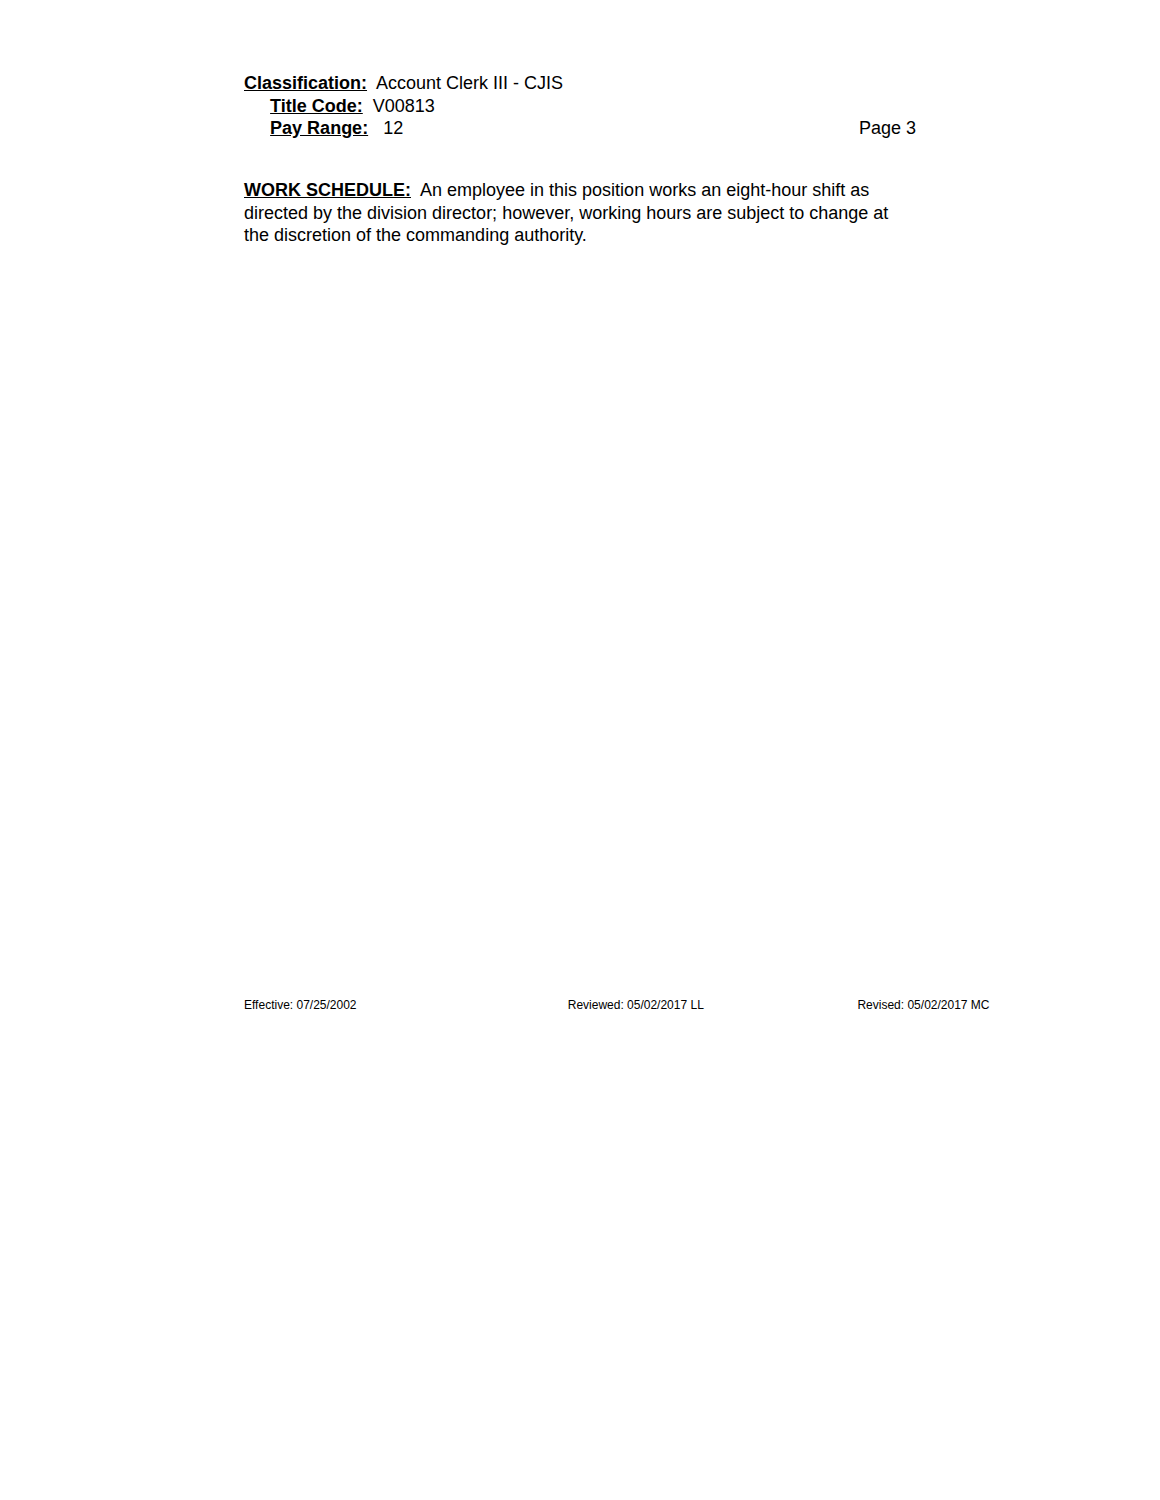Classification: Account Clerk III - CJIS
Title Code: V00813
Pay Range: 12
Page 3
WORK SCHEDULE: An employee in this position works an eight-hour shift as directed by the division director; however, working hours are subject to change at the discretion of the commanding authority.
Effective: 07/25/2002 Reviewed: 05/02/2017 LL Revised: 05/02/2017 MC